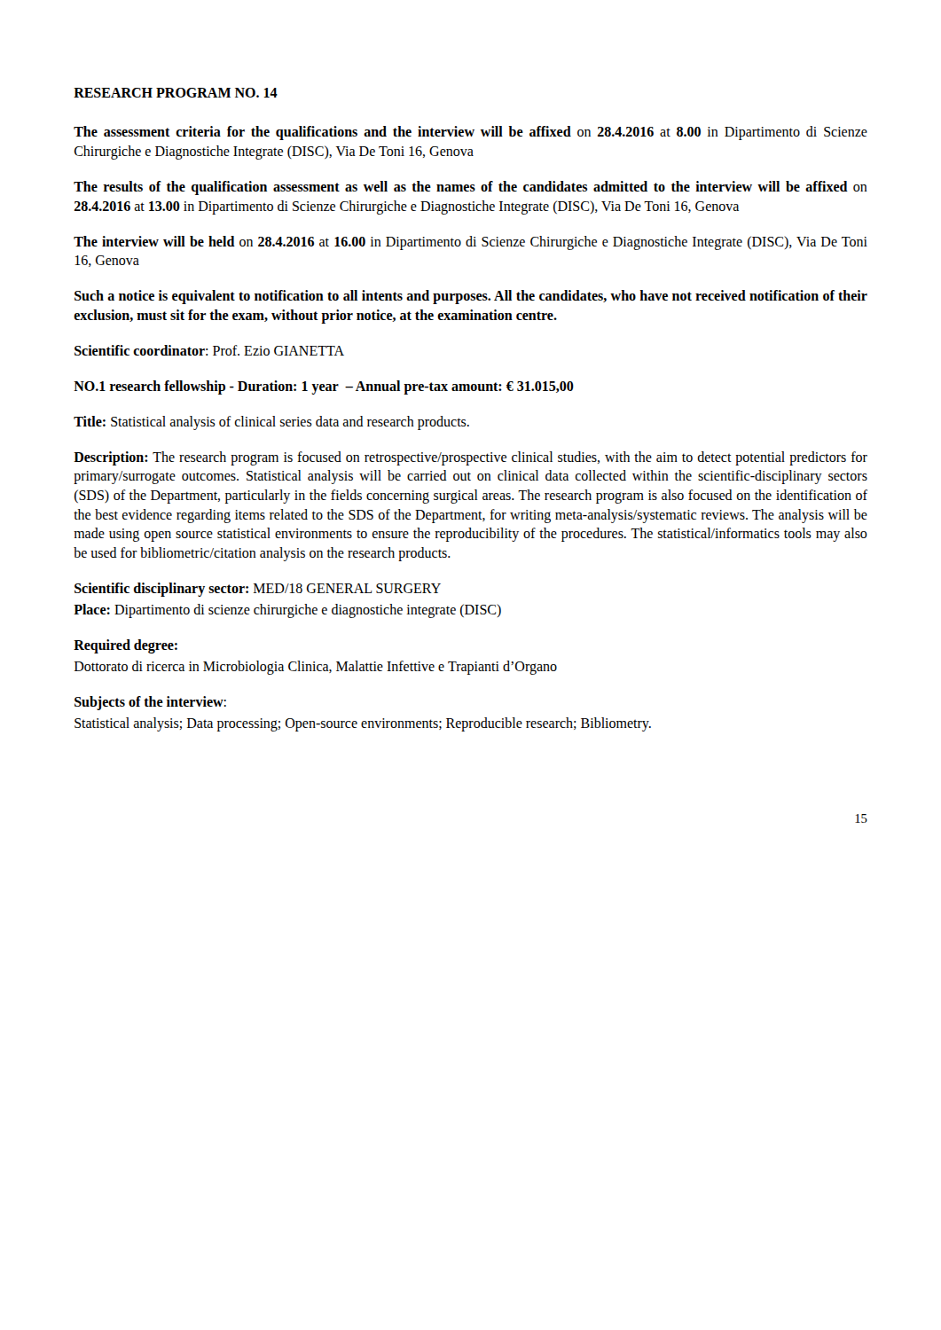RESEARCH PROGRAM NO. 14
The assessment criteria for the qualifications and the interview will be affixed on 28.4.2016 at 8.00 in Dipartimento di Scienze Chirurgiche e Diagnostiche Integrate (DISC), Via De Toni 16, Genova
The results of the qualification assessment as well as the names of the candidates admitted to the interview will be affixed on 28.4.2016 at 13.00 in Dipartimento di Scienze Chirurgiche e Diagnostiche Integrate (DISC), Via De Toni 16, Genova
The interview will be held on 28.4.2016 at 16.00 in Dipartimento di Scienze Chirurgiche e Diagnostiche Integrate (DISC), Via De Toni 16, Genova
Such a notice is equivalent to notification to all intents and purposes. All the candidates, who have not received notification of their exclusion, must sit for the exam, without prior notice, at the examination centre.
Scientific coordinator: Prof. Ezio GIANETTA
NO.1 research fellowship - Duration: 1 year – Annual pre-tax amount: € 31.015,00
Title: Statistical analysis of clinical series data and research products.
Description: The research program is focused on retrospective/prospective clinical studies, with the aim to detect potential predictors for primary/surrogate outcomes. Statistical analysis will be carried out on clinical data collected within the scientific-disciplinary sectors (SDS) of the Department, particularly in the fields concerning surgical areas. The research program is also focused on the identification of the best evidence regarding items related to the SDS of the Department, for writing meta-analysis/systematic reviews. The analysis will be made using open source statistical environments to ensure the reproducibility of the procedures. The statistical/informatics tools may also be used for bibliometric/citation analysis on the research products.
Scientific disciplinary sector: MED/18 GENERAL SURGERY
Place: Dipartimento di scienze chirurgiche e diagnostiche integrate (DISC)
Required degree:
Dottorato di ricerca in Microbiologia Clinica, Malattie Infettive e Trapianti d’Organo
Subjects of the interview:
Statistical analysis; Data processing; Open-source environments; Reproducible research; Bibliometry.
15